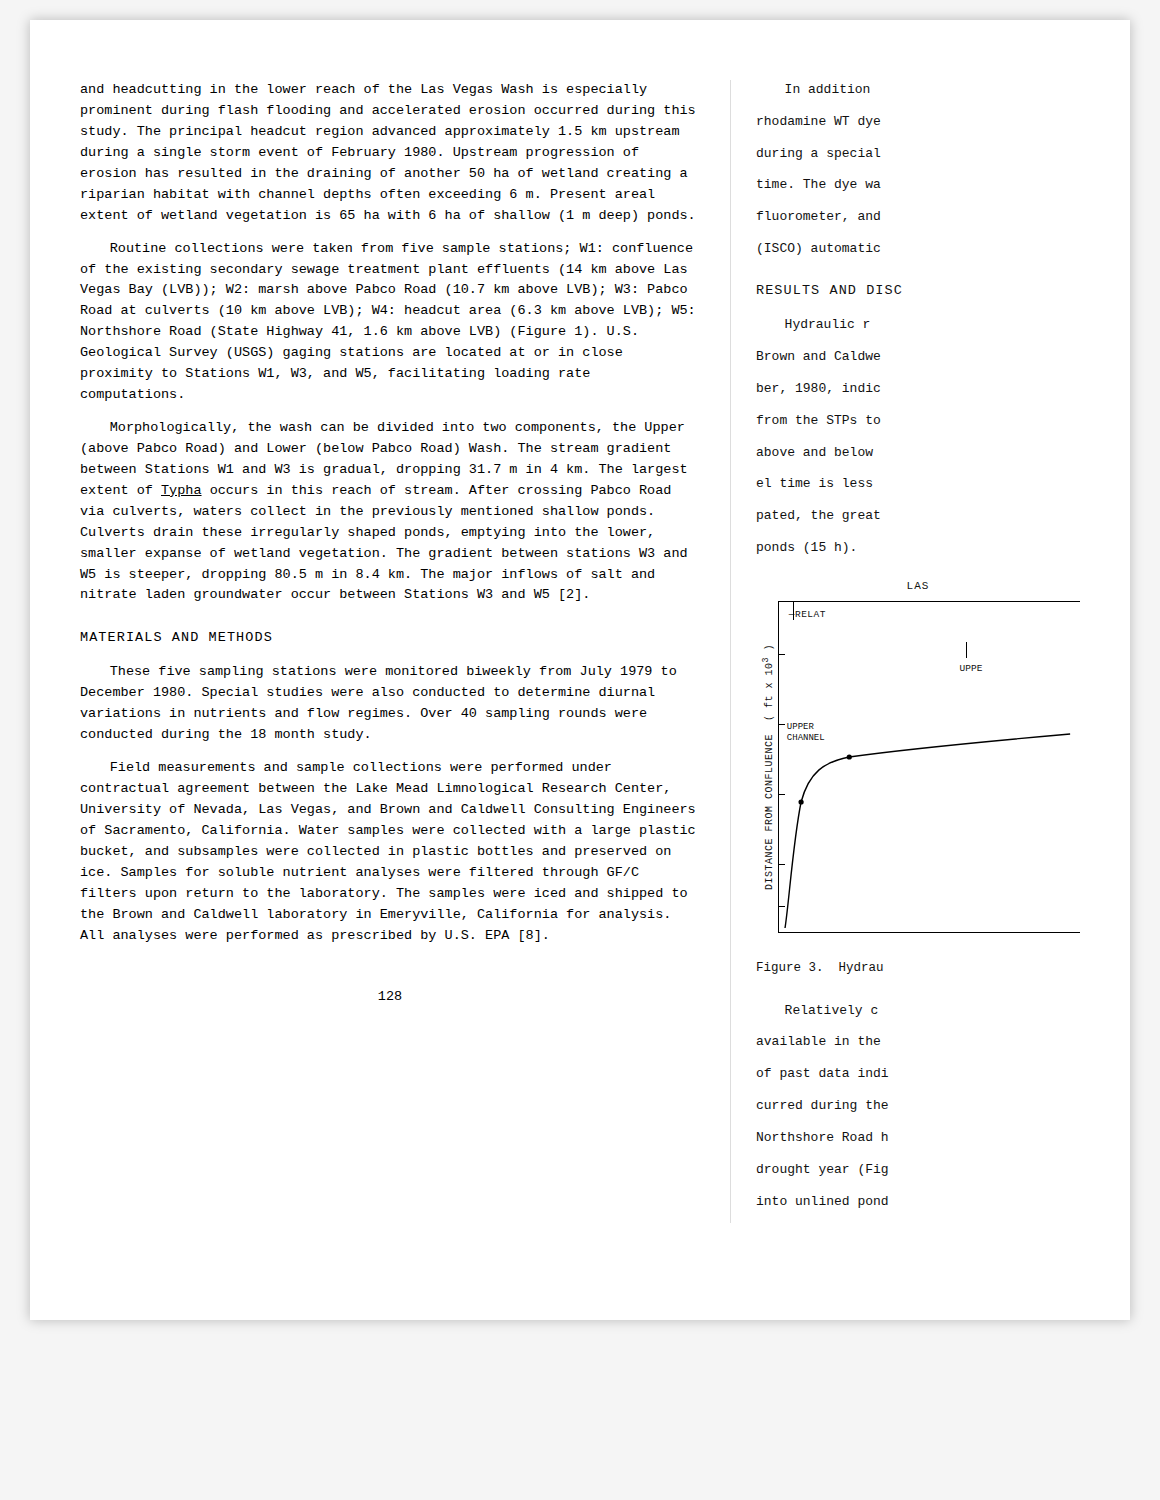and headcutting in the lower reach of the Las Vegas Wash is especially prominent during flash flooding and accelerated erosion occurred during this study. The principal headcut region advanced approximately 1.5 km upstream during a single storm event of February 1980. Upstream progression of erosion has resulted in the draining of another 50 ha of wetland creating a riparian habitat with channel depths often exceeding 6 m. Present areal extent of wetland vegetation is 65 ha with 6 ha of shallow (1 m deep) ponds.
Routine collections were taken from five sample stations; W1: confluence of the existing secondary sewage treatment plant effluents (14 km above Las Vegas Bay (LVB)); W2: marsh above Pabco Road (10.7 km above LVB); W3: Pabco Road at culverts (10 km above LVB); W4: headcut area (6.3 km above LVB); W5: Northshore Road (State Highway 41, 1.6 km above LVB) (Figure 1). U.S. Geological Survey (USGS) gaging stations are located at or in close proximity to Stations W1, W3, and W5, facilitating loading rate computations.
Morphologically, the wash can be divided into two components, the Upper (above Pabco Road) and Lower (below Pabco Road) Wash. The stream gradient between Stations W1 and W3 is gradual, dropping 31.7 m in 4 km. The largest extent of Typha occurs in this reach of stream. After crossing Pabco Road via culverts, waters collect in the previously mentioned shallow ponds. Culverts drain these irregularly shaped ponds, emptying into the lower, smaller expanse of wetland vegetation. The gradient between stations W3 and W5 is steeper, dropping 80.5 m in 8.4 km. The major inflows of salt and nitrate laden groundwater occur between Stations W3 and W5 [2].
MATERIALS AND METHODS
These five sampling stations were monitored biweekly from July 1979 to December 1980. Special studies were also conducted to determine diurnal variations in nutrients and flow regimes. Over 40 sampling rounds were conducted during the 18 month study.
Field measurements and sample collections were performed under contractual agreement between the Lake Mead Limnological Research Center, University of Nevada, Las Vegas, and Brown and Caldwell Consulting Engineers of Sacramento, California. Water samples were collected with a large plastic bucket, and subsamples were collected in plastic bottles and preserved on ice. Samples for soluble nutrient analyses were filtered through GF/C filters upon return to the laboratory. The samples were iced and shipped to the Brown and Caldwell laboratory in Emeryville, California for analysis. All analyses were performed as prescribed by U.S. EPA [8].
128
In addition
rhodamine WT dye
during a special
time. The dye wa
fluorometer, and
(ISCO) automatic
RESULTS AND DISC
Hydraulic r
Brown and Caldwe
ber, 1980, indic
from the STPs to
above and below
el time is less
pated, the great
ponds (15 h).
LAS
DISTANCE FROM CONFLUENCE ( ft x 103 )
50 40 30 20 10 0
—RELAT
UPPE
UPPER
CHANNEL
0 2 4
Figure 3. Hydrau
Relatively c
available in the
of past data indi
curred during the
Northshore Road h
drought year (Fig
into unlined pond